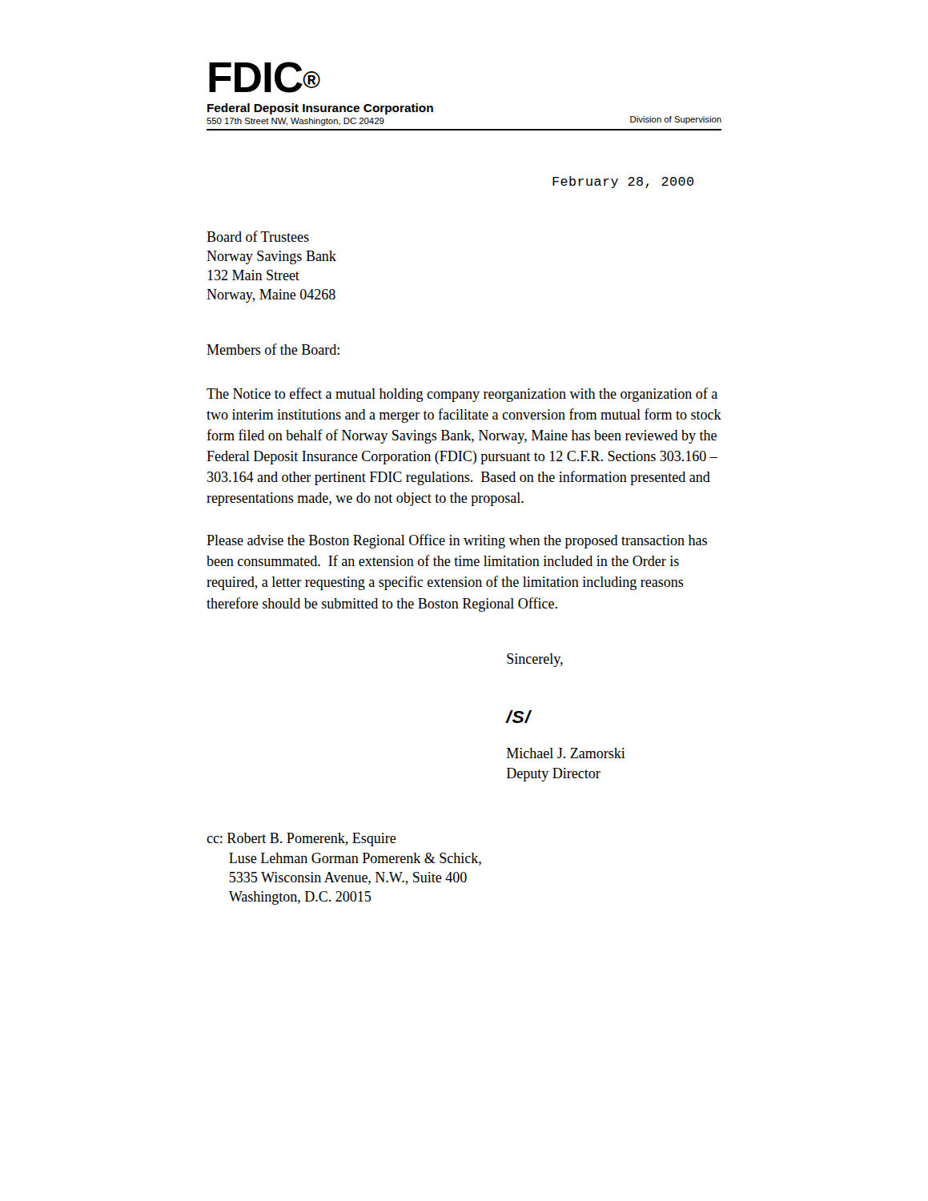FDIC®
Federal Deposit Insurance Corporation
550 17th Street NW, Washington, DC 20429
Division of Supervision
February 28, 2000
Board of Trustees
Norway Savings Bank
132 Main Street
Norway, Maine 04268
Members of the Board:
The Notice to effect a mutual holding company reorganization with the organization of a two interim institutions and a merger to facilitate a conversion from mutual form to stock form filed on behalf of Norway Savings Bank, Norway, Maine has been reviewed by the Federal Deposit Insurance Corporation (FDIC) pursuant to 12 C.F.R. Sections 303.160 – 303.164 and other pertinent FDIC regulations. Based on the information presented and representations made, we do not object to the proposal.
Please advise the Boston Regional Office in writing when the proposed transaction has been consummated. If an extension of the time limitation included in the Order is required, a letter requesting a specific extension of the limitation including reasons therefore should be submitted to the Boston Regional Office.
Sincerely,
/S/
Michael J. Zamorski
Deputy Director
cc: Robert B. Pomerenk, Esquire
Luse Lehman Gorman Pomerenk & Schick,
5335 Wisconsin Avenue, N.W., Suite 400
Washington, D.C. 20015